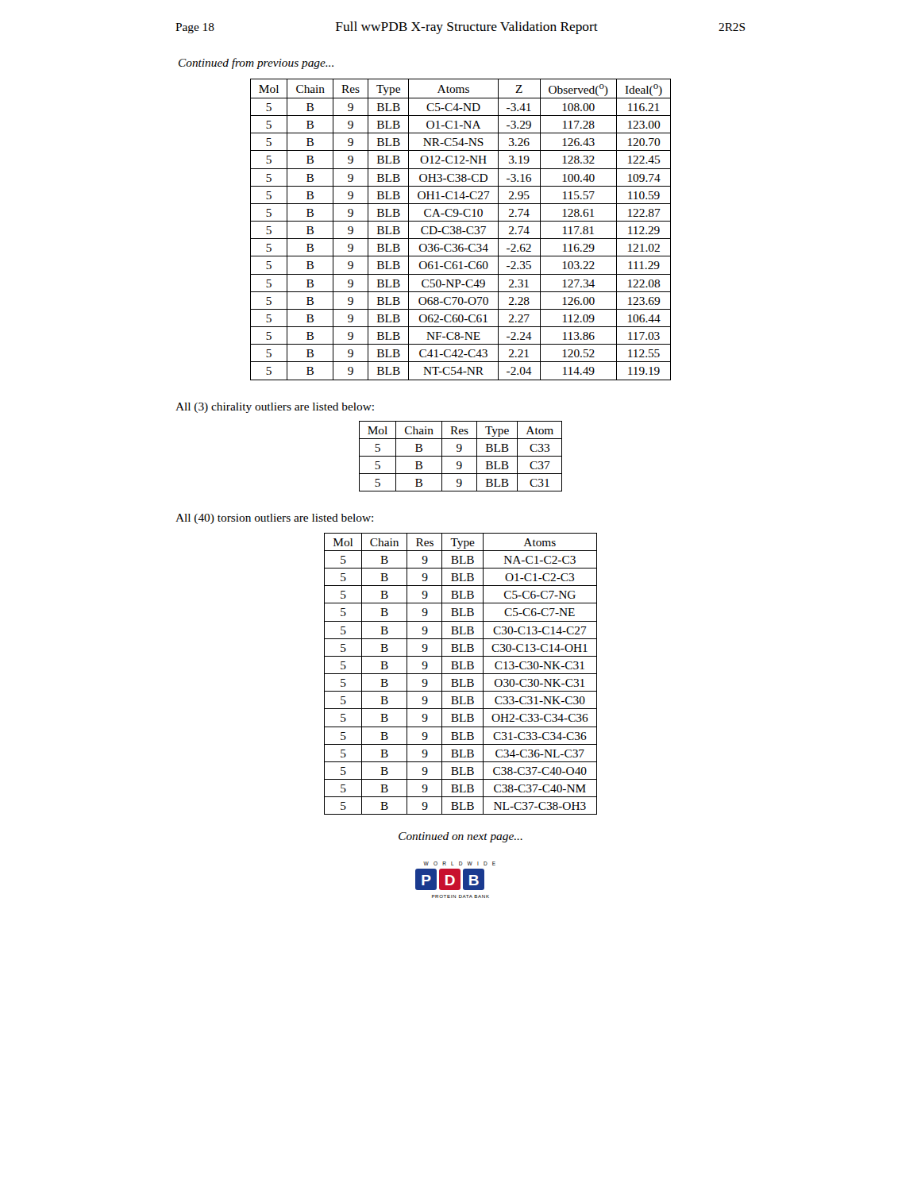Page 18
Full wwPDB X-ray Structure Validation Report
2R2S
Continued from previous page...
| Mol | Chain | Res | Type | Atoms | Z | Observed( o ) | Ideal( o ) |
| --- | --- | --- | --- | --- | --- | --- | --- |
| 5 | B | 9 | BLB | C5-C4-ND | -3.41 | 108.00 | 116.21 |
| 5 | B | 9 | BLB | O1-C1-NA | -3.29 | 117.28 | 123.00 |
| 5 | B | 9 | BLB | NR-C54-NS | 3.26 | 126.43 | 120.70 |
| 5 | B | 9 | BLB | O12-C12-NH | 3.19 | 128.32 | 122.45 |
| 5 | B | 9 | BLB | OH3-C38-CD | -3.16 | 100.40 | 109.74 |
| 5 | B | 9 | BLB | OH1-C14-C27 | 2.95 | 115.57 | 110.59 |
| 5 | B | 9 | BLB | CA-C9-C10 | 2.74 | 128.61 | 122.87 |
| 5 | B | 9 | BLB | CD-C38-C37 | 2.74 | 117.81 | 112.29 |
| 5 | B | 9 | BLB | O36-C36-C34 | -2.62 | 116.29 | 121.02 |
| 5 | B | 9 | BLB | O61-C61-C60 | -2.35 | 103.22 | 111.29 |
| 5 | B | 9 | BLB | C50-NP-C49 | 2.31 | 127.34 | 122.08 |
| 5 | B | 9 | BLB | O68-C70-O70 | 2.28 | 126.00 | 123.69 |
| 5 | B | 9 | BLB | O62-C60-C61 | 2.27 | 112.09 | 106.44 |
| 5 | B | 9 | BLB | NF-C8-NE | -2.24 | 113.86 | 117.03 |
| 5 | B | 9 | BLB | C41-C42-C43 | 2.21 | 120.52 | 112.55 |
| 5 | B | 9 | BLB | NT-C54-NR | -2.04 | 114.49 | 119.19 |
All (3) chirality outliers are listed below:
| Mol | Chain | Res | Type | Atom |
| --- | --- | --- | --- | --- |
| 5 | B | 9 | BLB | C33 |
| 5 | B | 9 | BLB | C37 |
| 5 | B | 9 | BLB | C31 |
All (40) torsion outliers are listed below:
| Mol | Chain | Res | Type | Atoms |
| --- | --- | --- | --- | --- |
| 5 | B | 9 | BLB | NA-C1-C2-C3 |
| 5 | B | 9 | BLB | O1-C1-C2-C3 |
| 5 | B | 9 | BLB | C5-C6-C7-NG |
| 5 | B | 9 | BLB | C5-C6-C7-NE |
| 5 | B | 9 | BLB | C30-C13-C14-C27 |
| 5 | B | 9 | BLB | C30-C13-C14-OH1 |
| 5 | B | 9 | BLB | C13-C30-NK-C31 |
| 5 | B | 9 | BLB | O30-C30-NK-C31 |
| 5 | B | 9 | BLB | C33-C31-NK-C30 |
| 5 | B | 9 | BLB | OH2-C33-C34-C36 |
| 5 | B | 9 | BLB | C31-C33-C34-C36 |
| 5 | B | 9 | BLB | C34-C36-NL-C37 |
| 5 | B | 9 | BLB | C38-C37-C40-O40 |
| 5 | B | 9 | BLB | C38-C37-C40-NM |
| 5 | B | 9 | BLB | NL-C37-C38-OH3 |
Continued on next page...
worldwide Protein Data Bank W O R L D W I D E P D B PROTEIN DATA BANK